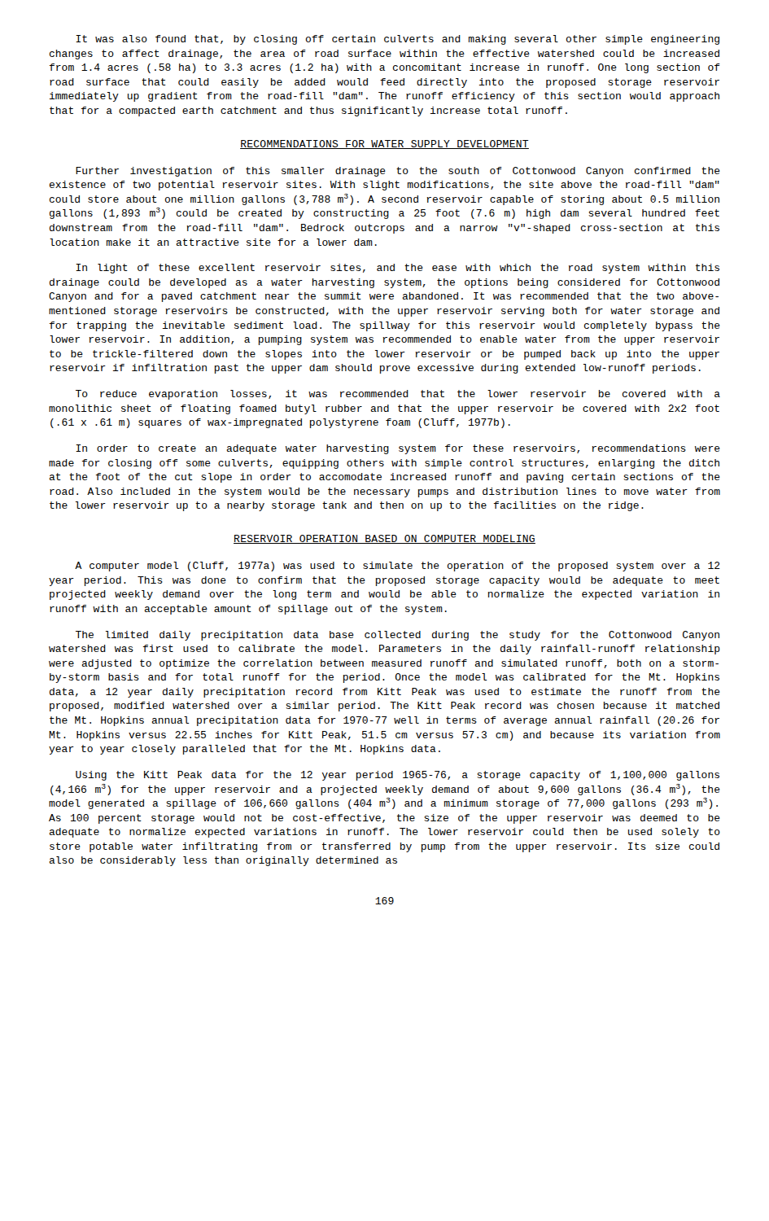It was also found that, by closing off certain culverts and making several other simple engineering changes to affect drainage, the area of road surface within the effective watershed could be increased from 1.4 acres (.58 ha) to 3.3 acres (1.2 ha) with a concomitant increase in runoff. One long section of road surface that could easily be added would feed directly into the proposed storage reservoir immediately up gradient from the road-fill "dam". The runoff efficiency of this section would approach that for a compacted earth catchment and thus significantly increase total runoff.
RECOMMENDATIONS FOR WATER SUPPLY DEVELOPMENT
Further investigation of this smaller drainage to the south of Cottonwood Canyon confirmed the existence of two potential reservoir sites. With slight modifications, the site above the road-fill "dam" could store about one million gallons (3,788 m3). A second reservoir capable of storing about 0.5 million gallons (1,893 m3) could be created by constructing a 25 foot (7.6 m) high dam several hundred feet downstream from the road-fill "dam". Bedrock outcrops and a narrow "v"-shaped cross-section at this location make it an attractive site for a lower dam.
In light of these excellent reservoir sites, and the ease with which the road system within this drainage could be developed as a water harvesting system, the options being considered for Cottonwood Canyon and for a paved catchment near the summit were abandoned. It was recommended that the two above-mentioned storage reservoirs be constructed, with the upper reservoir serving both for water storage and for trapping the inevitable sediment load. The spillway for this reservoir would completely bypass the lower reservoir. In addition, a pumping system was recommended to enable water from the upper reservoir to be trickle-filtered down the slopes into the lower reservoir or be pumped back up into the upper reservoir if infiltration past the upper dam should prove excessive during extended low-runoff periods.
To reduce evaporation losses, it was recommended that the lower reservoir be covered with a monolithic sheet of floating foamed butyl rubber and that the upper reservoir be covered with 2x2 foot (.61 x .61 m) squares of wax-impregnated polystyrene foam (Cluff, 1977b).
In order to create an adequate water harvesting system for these reservoirs, recommendations were made for closing off some culverts, equipping others with simple control structures, enlarging the ditch at the foot of the cut slope in order to accomodate increased runoff and paving certain sections of the road. Also included in the system would be the necessary pumps and distribution lines to move water from the lower reservoir up to a nearby storage tank and then on up to the facilities on the ridge.
RESERVOIR OPERATION BASED ON COMPUTER MODELING
A computer model (Cluff, 1977a) was used to simulate the operation of the proposed system over a 12 year period. This was done to confirm that the proposed storage capacity would be adequate to meet projected weekly demand over the long term and would be able to normalize the expected variation in runoff with an acceptable amount of spillage out of the system.
The limited daily precipitation data base collected during the study for the Cottonwood Canyon watershed was first used to calibrate the model. Parameters in the daily rainfall-runoff relationship were adjusted to optimize the correlation between measured runoff and simulated runoff, both on a storm-by-storm basis and for total runoff for the period. Once the model was calibrated for the Mt. Hopkins data, a 12 year daily precipitation record from Kitt Peak was used to estimate the runoff from the proposed, modified watershed over a similar period. The Kitt Peak record was chosen because it matched the Mt. Hopkins annual precipitation data for 1970-77 well in terms of average annual rainfall (20.26 for Mt. Hopkins versus 22.55 inches for Kitt Peak, 51.5 cm versus 57.3 cm) and because its variation from year to year closely paralleled that for the Mt. Hopkins data.
Using the Kitt Peak data for the 12 year period 1965-76, a storage capacity of 1,100,000 gallons (4,166 m3) for the upper reservoir and a projected weekly demand of about 9,600 gallons (36.4 m3), the model generated a spillage of 106,660 gallons (404 m3) and a minimum storage of 77,000 gallons (293 m3). As 100 percent storage would not be cost-effective, the size of the upper reservoir was deemed to be adequate to normalize expected variations in runoff. The lower reservoir could then be used solely to store potable water infiltrating from or transferred by pump from the upper reservoir. Its size could also be considerably less than originally determined as
169